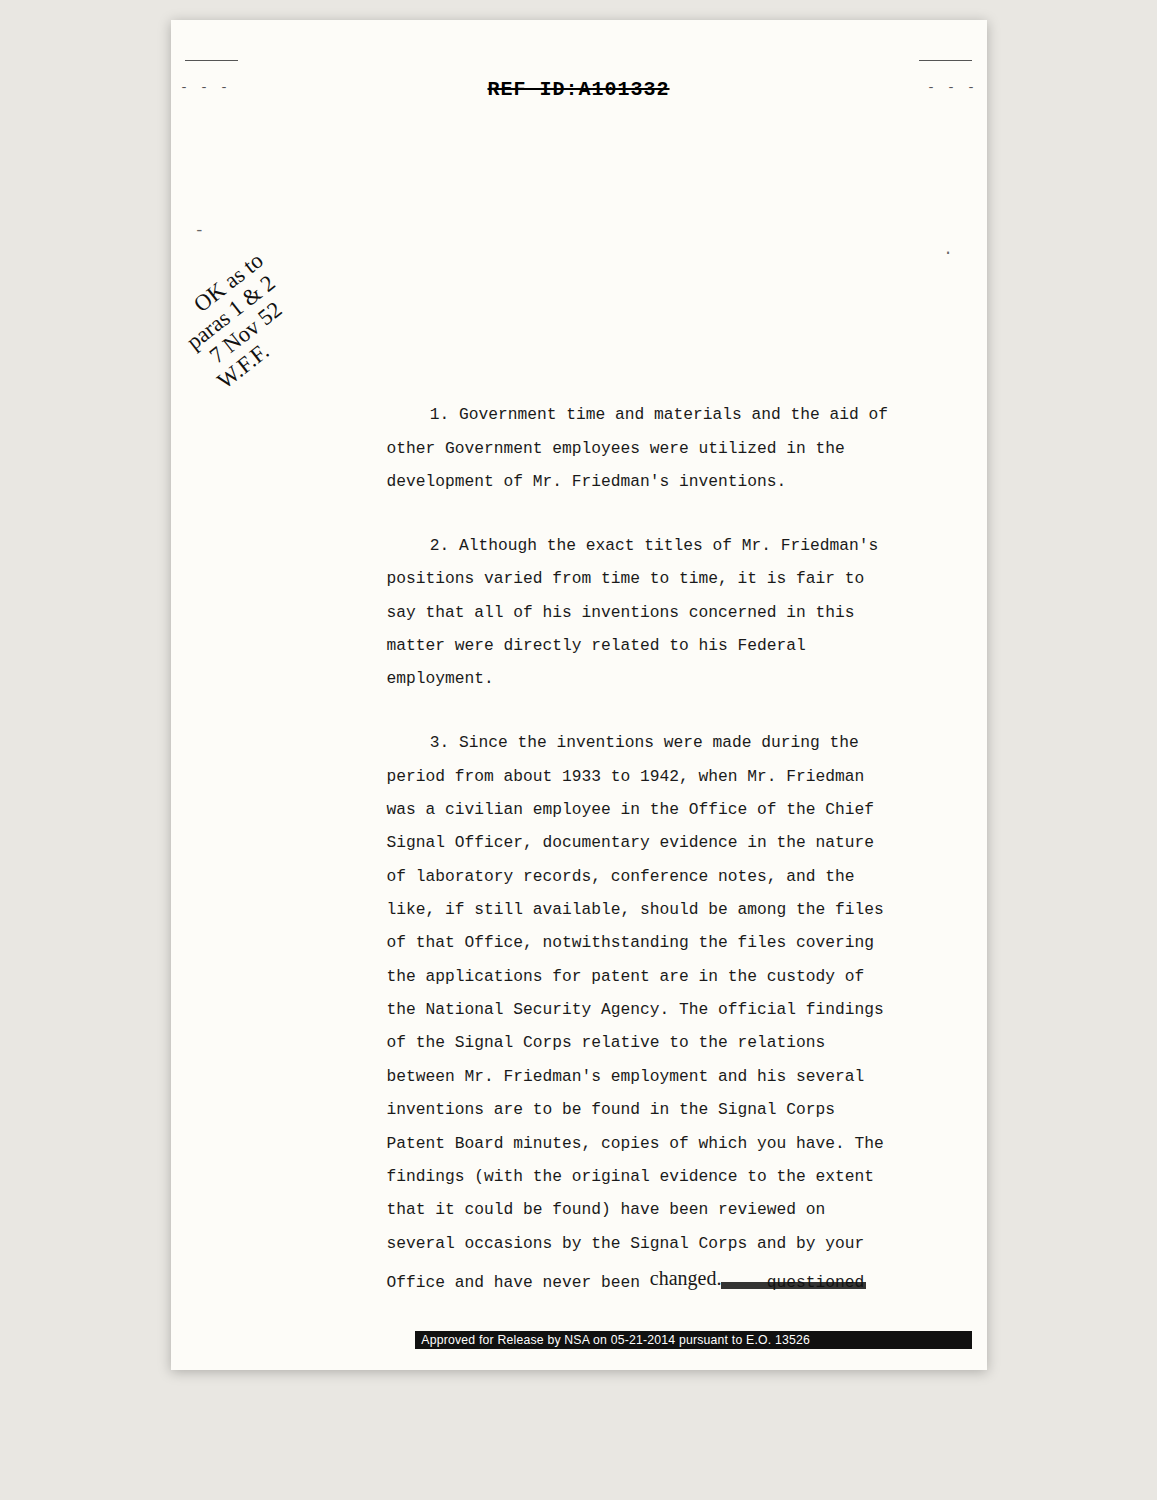- - -
- - -
REF ID:A101332
-
.
OK as to paras 1 & 2 7 Nov 52 W.F.F.
1. Government time and materials and the aid of other Government employees were utilized in the development of Mr. Friedman's inventions.
2. Although the exact titles of Mr. Friedman's positions varied from time to time, it is fair to say that all of his inventions concerned in this matter were directly related to his Federal employment.
3. Since the inventions were made during the period from about 1933 to 1942, when Mr. Friedman was a civilian employee in the Office of the Chief Signal Officer, documentary evidence in the nature of laboratory records, conference notes, and the like, if still available, should be among the files of that Office, notwithstanding the files covering the applications for patent are in the custody of the National Security Agency. The official findings of the Signal Corps relative to the relations between Mr. Friedman's employment and his several inventions are to be found in the Signal Corps Patent Board minutes, copies of which you have. The findings (with the original evidence to the extent that it could be found) have been reviewed on several occasions by the Signal Corps and by your Office and have never been changed. questioned
Approved for Release by NSA on 05-21-2014 pursuant to E.O. 13526